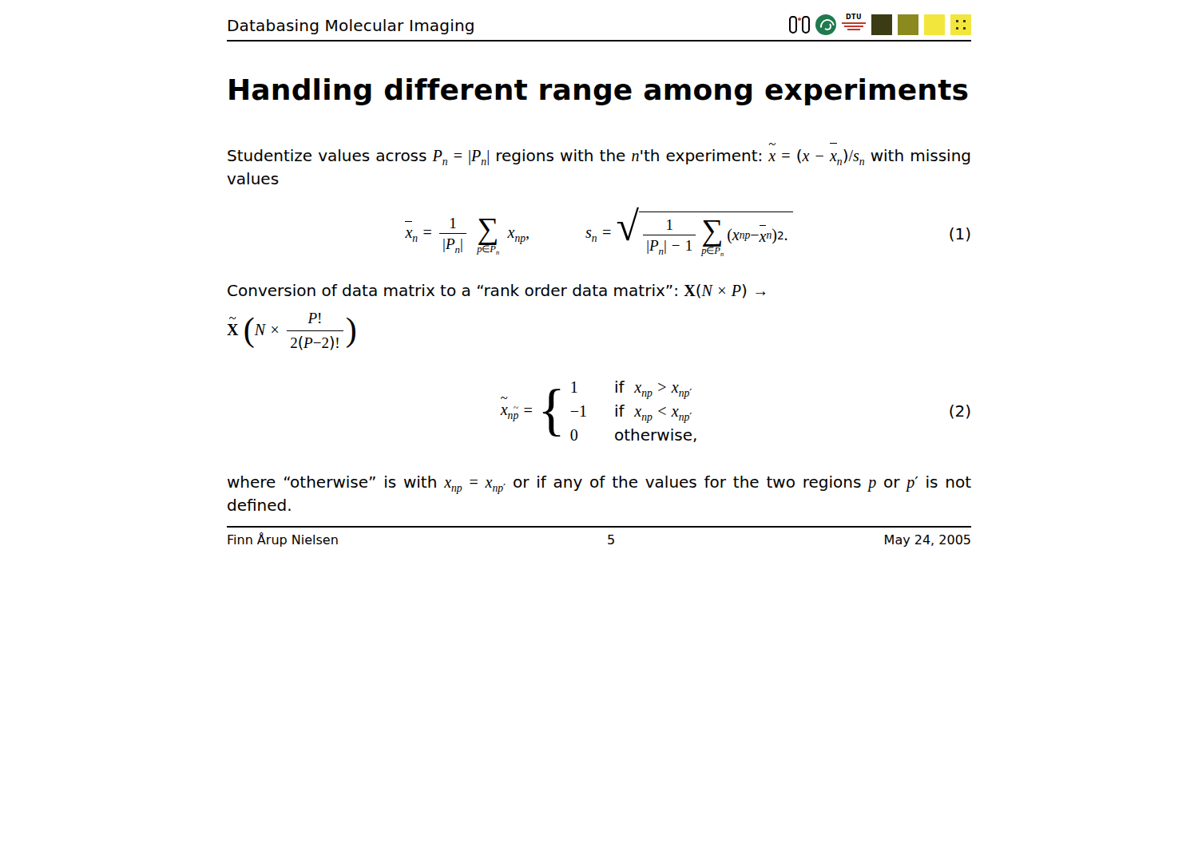Databasing Molecular Imaging
DTU
Handling different range among experiments
Studentize values across Pn = |Pn| regions with the n'th experiment: x = (x − xn)/sn with missing values
xn = 1 |Pn| ∑ p∈Pn xnp, sn = √ 1 |Pn| − 1 ∑ p∈Pn (xnp − xn)2.
(1)
Conversion of data matrix to a “rank order data matrix”: X(N × P) →
X (N × P! 2(P−2)! )
xnp = {
| 1 | if x np > x np ′ |
| − 1 | if x np < x np ′ |
| 0 | otherwise, |
(2)
where “otherwise” is with xnp = xnp′ or if any of the values for the two regions p or p′ is not defined.
Finn Årup Nielsen
5
May 24, 2005